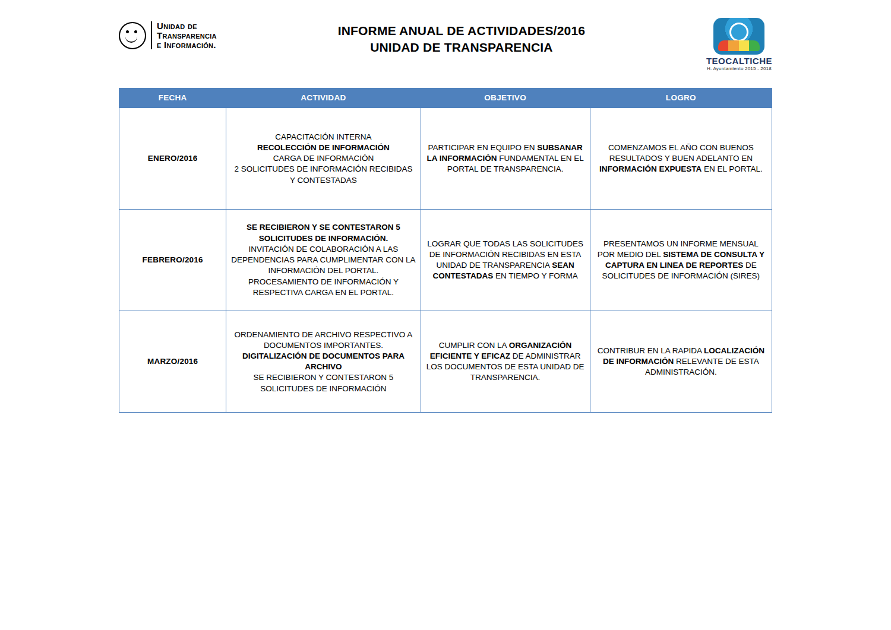Unidad de Transparencia e Información.
INFORME ANUAL DE ACTIVIDADES/2016
UNIDAD DE TRANSPARENCIA
TEOCALTICHE
H. Ayuntamiento 2015 - 2018
| FECHA | ACTIVIDAD | OBJETIVO | LOGRO |
| --- | --- | --- | --- |
| ENERO/2016 | CAPACITACIÓN INTERNA RECOLECCIÓN DE INFORMACIÓN CARGA DE INFORMACIÓN 2 SOLICITUDES DE INFORMACIÓN RECIBIDAS Y CONTESTADAS | PARTICIPAR EN EQUIPO EN SUBSANAR LA INFORMACIÓN FUNDAMENTAL EN EL PORTAL DE TRANSPARENCIA. | COMENZAMOS EL AÑO CON BUENOS RESULTADOS Y BUEN ADELANTO EN INFORMACIÓN EXPUESTA EN EL PORTAL. |
| FEBRERO/2016 | SE RECIBIERON Y SE CONTESTARON 5 SOLICITUDES DE INFORMACIÓN. INVITACIÓN DE COLABORACIÓN A LAS DEPENDENCIAS PARA CUMPLIMENTAR CON LA INFORMACIÓN DEL PORTAL. PROCESAMIENTO DE INFORMACIÓN Y RESPECTIVA CARGA EN EL PORTAL. | LOGRAR QUE TODAS LAS SOLICITUDES DE INFORMACIÓN RECIBIDAS EN ESTA UNIDAD DE TRANSPARENCIA SEAN CONTESTADAS EN TIEMPO Y FORMA | PRESENTAMOS UN INFORME MENSUAL POR MEDIO DEL SISTEMA DE CONSULTA Y CAPTURA EN LINEA DE REPORTES DE SOLICITUDES DE INFORMACIÓN (SIRES) |
| MARZO/2016 | ORDENAMIENTO DE ARCHIVO RESPECTIVO A DOCUMENTOS IMPORTANTES. DIGITALIZACIÓN DE DOCUMENTOS PARA ARCHIVO SE RECIBIERON Y CONTESTARON 5 SOLICITUDES DE INFORMACIÓN | CUMPLIR CON LA ORGANIZACIÓN EFICIENTE Y EFICAZ DE ADMINISTRAR LOS DOCUMENTOS DE ESTA UNIDAD DE TRANSPARENCIA. | CONTRIBUR EN LA RAPIDA LOCALIZACIÓN DE INFORMACIÓN RELEVANTE DE ESTA ADMINISTRACIÓN. |